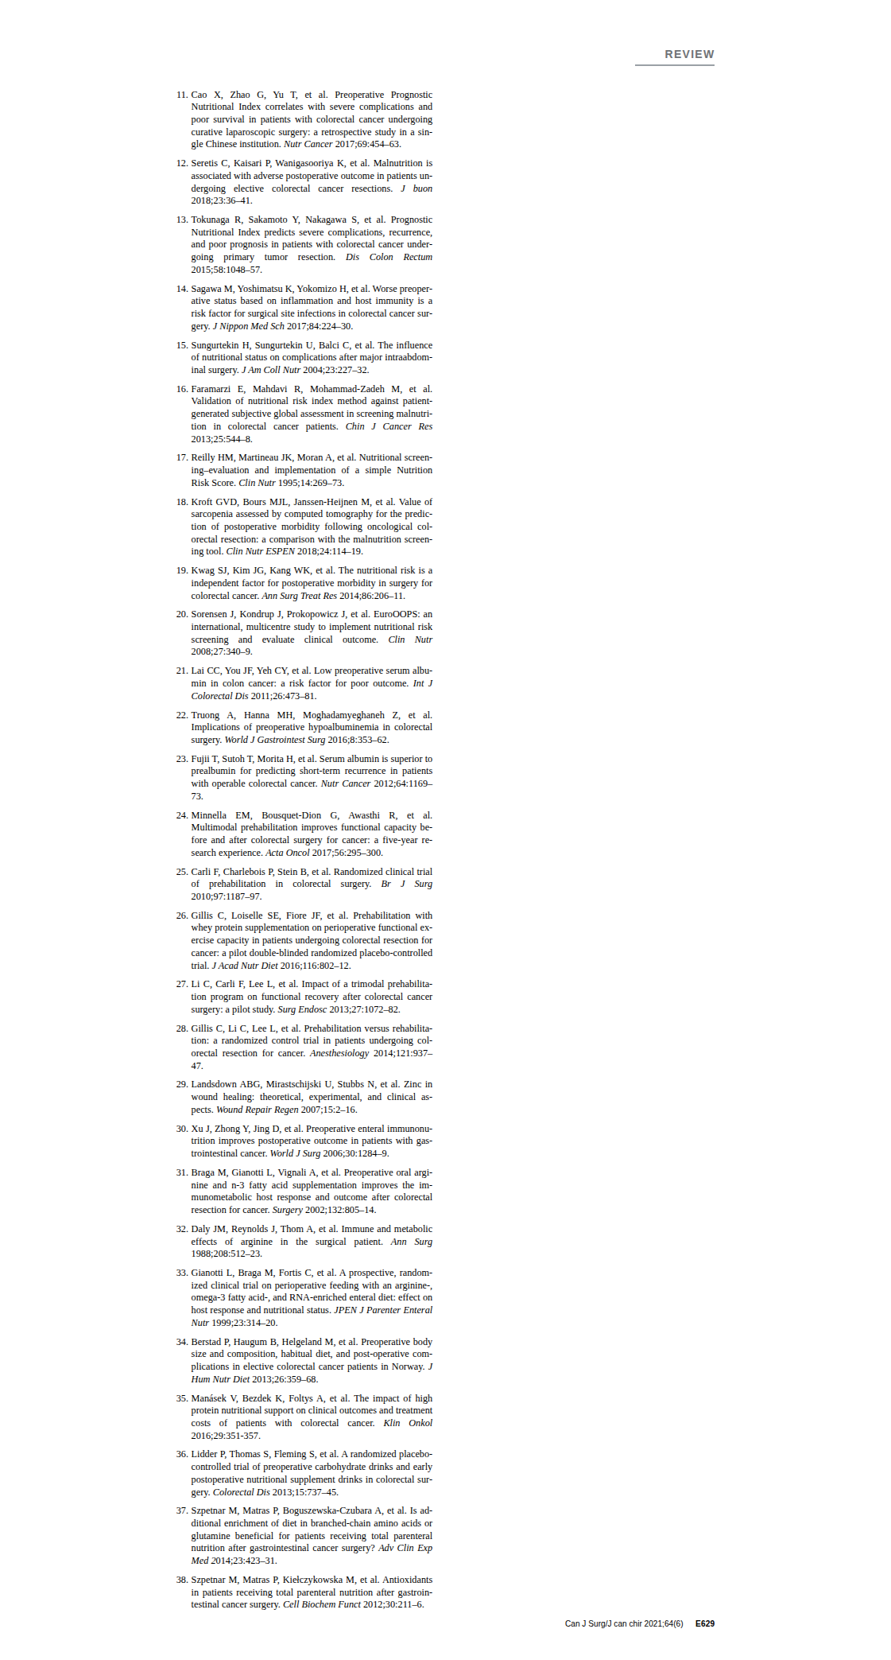REVIEW
11. Cao X, Zhao G, Yu T, et al. Preoperative Prognostic Nutritional Index correlates with severe complications and poor survival in patients with colorectal cancer undergoing curative laparoscopic surgery: a retrospective study in a single Chinese institution. Nutr Cancer 2017;69:454–63.
12. Seretis C, Kaisari P, Wanigasooriya K, et al. Malnutrition is associated with adverse postoperative outcome in patients undergoing elective colorectal cancer resections. J buon 2018;23:36–41.
13. Tokunaga R, Sakamoto Y, Nakagawa S, et al. Prognostic Nutritional Index predicts severe complications, recurrence, and poor prognosis in patients with colorectal cancer undergoing primary tumor resection. Dis Colon Rectum 2015;58:1048–57.
14. Sagawa M, Yoshimatsu K, Yokomizo H, et al. Worse preoperative status based on inflammation and host immunity is a risk factor for surgical site infections in colorectal cancer surgery. J Nippon Med Sch 2017;84:224–30.
15. Sungurtekin H, Sungurtekin U, Balci C, et al. The influence of nutritional status on complications after major intraabdominal surgery. J Am Coll Nutr 2004;23:227–32.
16. Faramarzi E, Mahdavi R, Mohammad-Zadeh M, et al. Validation of nutritional risk index method against patient-generated subjective global assessment in screening malnutrition in colorectal cancer patients. Chin J Cancer Res 2013;25:544–8.
17. Reilly HM, Martineau JK, Moran A, et al. Nutritional screening–evaluation and implementation of a simple Nutrition Risk Score. Clin Nutr 1995;14:269–73.
18. Kroft GVD, Bours MJL, Janssen-Heijnen M, et al. Value of sarcopenia assessed by computed tomography for the prediction of postoperative morbidity following oncological colorectal resection: a comparison with the malnutrition screening tool. Clin Nutr ESPEN 2018;24:114–19.
19. Kwag SJ, Kim JG, Kang WK, et al. The nutritional risk is a independent factor for postoperative morbidity in surgery for colorectal cancer. Ann Surg Treat Res 2014;86:206–11.
20. Sorensen J, Kondrup J, Prokopowicz J, et al. EuroOOPS: an international, multicentre study to implement nutritional risk screening and evaluate clinical outcome. Clin Nutr 2008;27:340–9.
21. Lai CC, You JF, Yeh CY, et al. Low preoperative serum albumin in colon cancer: a risk factor for poor outcome. Int J Colorectal Dis 2011;26:473–81.
22. Truong A, Hanna MH, Moghadamyeghaneh Z, et al. Implications of preoperative hypoalbuminemia in colorectal surgery. World J Gastrointest Surg 2016;8:353–62.
23. Fujii T, Sutoh T, Morita H, et al. Serum albumin is superior to prealbumin for predicting short-term recurrence in patients with operable colorectal cancer. Nutr Cancer 2012;64:1169–73.
24. Minnella EM, Bousquet-Dion G, Awasthi R, et al. Multimodal prehabilitation improves functional capacity before and after colorectal surgery for cancer: a five-year research experience. Acta Oncol 2017;56:295–300.
25. Carli F, Charlebois P, Stein B, et al. Randomized clinical trial of prehabilitation in colorectal surgery. Br J Surg 2010;97:1187–97.
26. Gillis C, Loiselle SE, Fiore JF, et al. Prehabilitation with whey protein supplementation on perioperative functional exercise capacity in patients undergoing colorectal resection for cancer: a pilot double-blinded randomized placebo-controlled trial. J Acad Nutr Diet 2016;116:802–12.
27. Li C, Carli F, Lee L, et al. Impact of a trimodal prehabilitation program on functional recovery after colorectal cancer surgery: a pilot study. Surg Endosc 2013;27:1072–82.
28. Gillis C, Li C, Lee L, et al. Prehabilitation versus rehabilitation: a randomized control trial in patients undergoing colorectal resection for cancer. Anesthesiology 2014;121:937–47.
29. Landsdown ABG, Mirastschijski U, Stubbs N, et al. Zinc in wound healing: theoretical, experimental, and clinical aspects. Wound Repair Regen 2007;15:2–16.
30. Xu J, Zhong Y, Jing D, et al. Preoperative enteral immunonutrition improves postoperative outcome in patients with gastrointestinal cancer. World J Surg 2006;30:1284–9.
31. Braga M, Gianotti L, Vignali A, et al. Preoperative oral arginine and n-3 fatty acid supplementation improves the immunometabolic host response and outcome after colorectal resection for cancer. Surgery 2002;132:805–14.
32. Daly JM, Reynolds J, Thom A, et al. Immune and metabolic effects of arginine in the surgical patient. Ann Surg 1988;208:512–23.
33. Gianotti L, Braga M, Fortis C, et al. A prospective, randomized clinical trial on perioperative feeding with an arginine-, omega-3 fatty acid-, and RNA-enriched enteral diet: effect on host response and nutritional status. JPEN J Parenter Enteral Nutr 1999;23:314–20.
34. Berstad P, Haugum B, Helgeland M, et al. Preoperative body size and composition, habitual diet, and post-operative complications in elective colorectal cancer patients in Norway. J Hum Nutr Diet 2013;26:359–68.
35. Manásek V, Bezdek K, Foltys A, et al. The impact of high protein nutritional support on clinical outcomes and treatment costs of patients with colorectal cancer. Klin Onkol 2016;29:351-357.
36. Lidder P, Thomas S, Fleming S, et al. A randomized placebo-controlled trial of preoperative carbohydrate drinks and early postoperative nutritional supplement drinks in colorectal surgery. Colorectal Dis 2013;15:737–45.
37. Szpetnar M, Matras P, Boguszewska-Czubara A, et al. Is additional enrichment of diet in branched-chain amino acids or glutamine beneficial for patients receiving total parenteral nutrition after gastrointestinal cancer surgery? Adv Clin Exp Med 2014;23:423–31.
38. Szpetnar M, Matras P, Kiełczykowska M, et al. Antioxidants in patients receiving total parenteral nutrition after gastrointestinal cancer surgery. Cell Biochem Funct 2012;30:211–6.
Can J Surg/J can chir 2021;64(6)E629